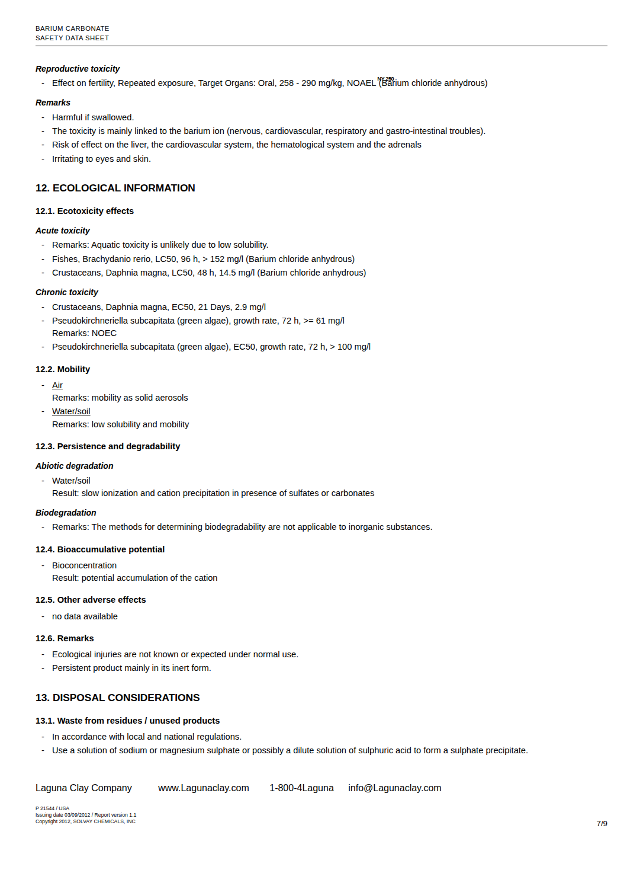BARIUM CARBONATE SAFETY DATA SHEET
Reproductive toxicity
Effect on fertility, Repeated exposure, Target Organs: Oral, 258 - 290 mg/kg, NOAELNY 250 (Barium chloride anhydrous)
Remarks
Harmful if swallowed.
The toxicity is mainly linked to the barium ion (nervous, cardiovascular, respiratory and gastro-intestinal troubles).
Risk of effect on the liver, the cardiovascular system, the hematological system and the adrenals
Irritating to eyes and skin.
12. ECOLOGICAL INFORMATION
12.1. Ecotoxicity effects
Acute toxicity
Remarks: Aquatic toxicity is unlikely due to low solubility.
Fishes, Brachydanio rerio, LC50, 96 h, > 152 mg/l (Barium chloride anhydrous)
Crustaceans, Daphnia magna, LC50, 48 h, 14.5 mg/l (Barium chloride anhydrous)
Chronic toxicity
Crustaceans, Daphnia magna, EC50, 21 Days, 2.9 mg/l
Pseudokirchneriella subcapitata (green algae), growth rate, 72 h, >= 61 mg/l
Remarks: NOEC
Pseudokirchneriella subcapitata (green algae), EC50, growth rate, 72 h, > 100 mg/l
12.2. Mobility
Air
Remarks: mobility as solid aerosols
Water/soil
Remarks: low solubility and mobility
12.3. Persistence and degradability
Abiotic degradation
Water/soil
Result: slow ionization and cation precipitation in presence of sulfates or carbonates
Biodegradation
Remarks: The methods for determining biodegradability are not applicable to inorganic substances.
12.4. Bioaccumulative potential
Bioconcentration
Result: potential accumulation of the cation
12.5. Other adverse effects
no data available
12.6. Remarks
Ecological injuries are not known or expected under normal use.
Persistent product mainly in its inert form.
13. DISPOSAL CONSIDERATIONS
13.1. Waste from residues / unused products
In accordance with local and national regulations.
Use a solution of sodium or magnesium sulphate or possibly a dilute solution of sulphuric acid to form a sulphate precipitate.
Laguna Clay Company www.Lagunaclay.com 1-800-4Laguna info@Lagunaclay.com
P 21544 / USA
Issuing date 03/09/2012 / Report version 1.1
Copyright 2012, SOLVAY CHEMICALS, INC
7/9